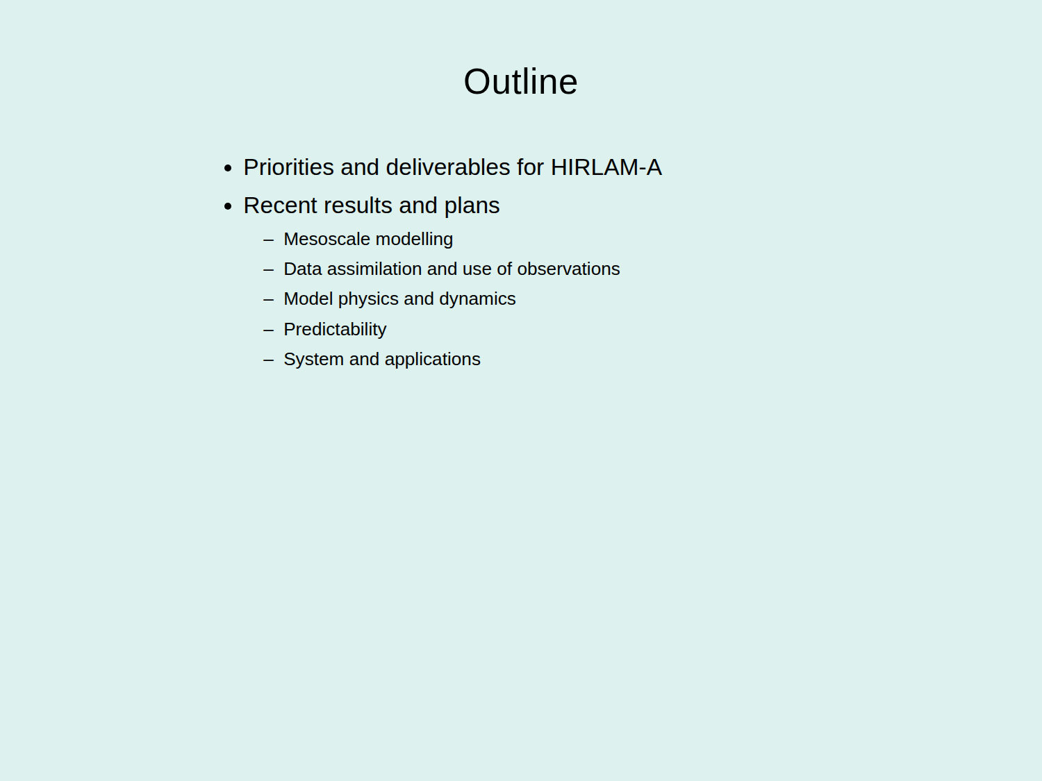Outline
Priorities and deliverables for HIRLAM-A
Recent results and plans
Mesoscale modelling
Data assimilation and use of observations
Model physics and dynamics
Predictability
System and applications